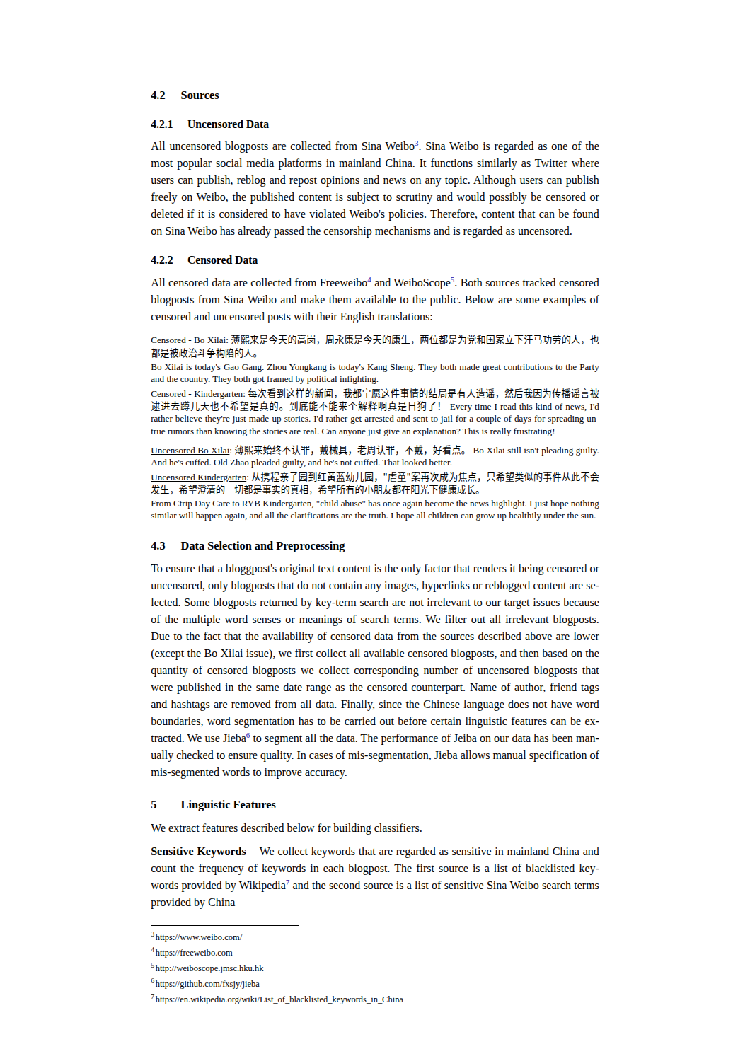4.2 Sources
4.2.1 Uncensored Data
All uncensored blogposts are collected from Sina Weibo3. Sina Weibo is regarded as one of the most popular social media platforms in mainland China. It functions similarly as Twitter where users can publish, reblog and repost opinions and news on any topic. Although users can publish freely on Weibo, the published content is subject to scrutiny and would possibly be censored or deleted if it is considered to have violated Weibo's policies. Therefore, content that can be found on Sina Weibo has already passed the censorship mechanisms and is regarded as uncensored.
4.2.2 Censored Data
All censored data are collected from Freeweibo4 and WeiboScope5. Both sources tracked censored blogposts from Sina Weibo and make them available to the public. Below are some examples of censored and uncensored posts with their English translations:
Censored - Bo Xilai: 薄熙来是今天的高岗，周永康是今天的康生，两位都是为党和国家立下汗马功劳的人，也都是被政治斗争构陷的人。
Bo Xilai is today's Gao Gang. Zhou Yongkang is today's Kang Sheng. They both made great contributions to the Party and the country. They both got framed by political infighting.
Censored - Kindergarten: 每次看到这样的新闻，我都宁愿这件事情的结局是有人造谣，然后我因为传播谣言被逮进去蹲几天也不希望是真的。到底能不能来个解释啊真是日狗了！ Every time I read this kind of news, I'd rather believe they're just made-up stories. I'd rather get arrested and sent to jail for a couple of days for spreading untrue rumors than knowing the stories are real. Can anyone just give an explanation? This is really frustrating!
Uncensored Bo Xilai: 薄熙来始终不认罪，戴械具，老周认罪，不戴，好看点。 Bo Xilai still isn't pleading guilty. And he's cuffed. Old Zhao pleaded guilty, and he's not cuffed. That looked better.
Uncensored Kindergarten: 从携程亲子园到红黄蓝幼儿园，"虐童"案再次成为焦点，只希望类似的事件从此不会发生，希望澄清的一切都是事实的真相，希望所有的小朋友都在阳光下健康成长。
From Ctrip Day Care to RYB Kindergarten, "child abuse" has once again become the news highlight. I just hope nothing similar will happen again, and all the clarifications are the truth. I hope all children can grow up healthily under the sun.
4.3 Data Selection and Preprocessing
To ensure that a bloggpost's original text content is the only factor that renders it being censored or uncensored, only blogposts that do not contain any images, hyperlinks or reblogged content are selected. Some blogposts returned by key-term search are not irrelevant to our target issues because of the multiple word senses or meanings of search terms. We filter out all irrelevant blogposts. Due to the fact that the availability of censored data from the sources described above are lower (except the Bo Xilai issue), we first collect all available censored blogposts, and then based on the quantity of censored blogposts we collect corresponding number of uncensored blogposts that were published in the same date range as the censored counterpart. Name of author, friend tags and hashtags are removed from all data. Finally, since the Chinese language does not have word boundaries, word segmentation has to be carried out before certain linguistic features can be extracted. We use Jieba6 to segment all the data. The performance of Jeiba on our data has been manually checked to ensure quality. In cases of mis-segmentation, Jieba allows manual specification of mis-segmented words to improve accuracy.
5 Linguistic Features
We extract features described below for building classifiers.
Sensitive Keywords We collect keywords that are regarded as sensitive in mainland China and count the frequency of keywords in each blogpost. The first source is a list of blacklisted keywords provided by Wikipedia7 and the second source is a list of sensitive Sina Weibo search terms provided by China
3https://www.weibo.com/
4https://freeweibo.com
5http://weiboscope.jmsc.hku.hk
6https://github.com/fxsjy/jieba
7https://en.wikipedia.org/wiki/List_of_blacklisted_keywords_in_China